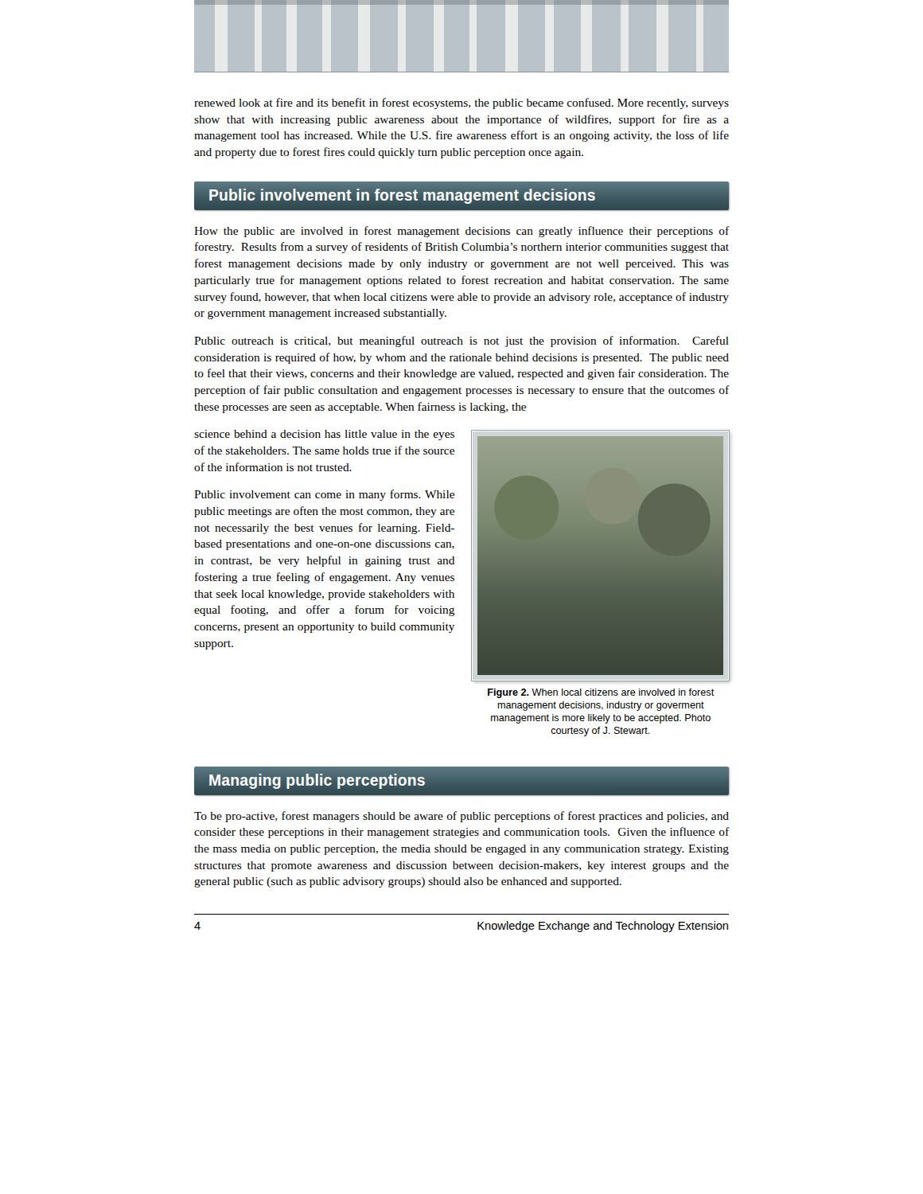renewed look at fire and its benefit in forest ecosystems, the public became confused. More recently, surveys show that with increasing public awareness about the importance of wildfires, support for fire as a management tool has increased. While the U.S. fire awareness effort is an ongoing activity, the loss of life and property due to forest fires could quickly turn public perception once again.
Public involvement in forest management decisions
How the public are involved in forest management decisions can greatly influence their perceptions of forestry. Results from a survey of residents of British Columbia’s northern interior communities suggest that forest management decisions made by only industry or government are not well perceived. This was particularly true for management options related to forest recreation and habitat conservation. The same survey found, however, that when local citizens were able to provide an advisory role, acceptance of industry or government management increased substantially.
Public outreach is critical, but meaningful outreach is not just the provision of information. Careful consideration is required of how, by whom and the rationale behind decisions is presented. The public need to feel that their views, concerns and their knowledge are valued, respected and given fair consideration. The perception of fair public consultation and engagement processes is necessary to ensure that the outcomes of these processes are seen as acceptable. When fairness is lacking, the
Figure 2. When local citizens are involved in forest management decisions, industry or goverment management is more likely to be accepted. Photo courtesy of J. Stewart.
science behind a decision has little value in the eyes of the stakeholders. The same holds true if the source of the information is not trusted.
Public involvement can come in many forms. While public meetings are often the most common, they are not necessarily the best venues for learning. Field-based presentations and one-on-one discussions can, in contrast, be very helpful in gaining trust and fostering a true feeling of engagement. Any venues that seek local knowledge, provide stakeholders with equal footing, and offer a forum for voicing concerns, present an opportunity to build community support.
Managing public perceptions
To be pro-active, forest managers should be aware of public perceptions of forest practices and policies, and consider these perceptions in their management strategies and communication tools. Given the influence of the mass media on public perception, the media should be engaged in any communication strategy. Existing structures that promote awareness and discussion between decision-makers, key interest groups and the general public (such as public advisory groups) should also be enhanced and supported.
4 Knowledge Exchange and Technology Extension